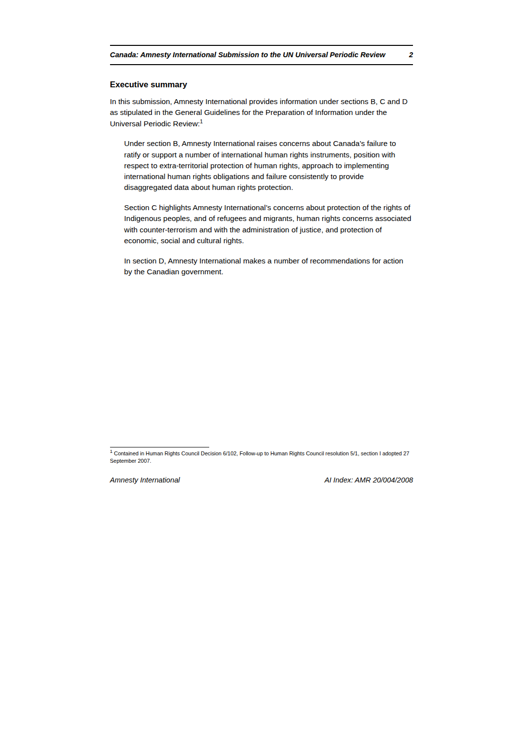Canada: Amnesty International Submission to the UN Universal Periodic Review 2
Executive summary
In this submission, Amnesty International provides information under sections B, C and D as stipulated in the General Guidelines for the Preparation of Information under the Universal Periodic Review:1
Under section B, Amnesty International raises concerns about Canada’s failure to ratify or support a number of international human rights instruments, position with respect to extra-territorial protection of human rights, approach to implementing international human rights obligations and failure consistently to provide disaggregated data about human rights protection.
Section C highlights Amnesty International’s concerns about protection of the rights of Indigenous peoples, and of refugees and migrants, human rights concerns associated with counter-terrorism and with the administration of justice, and protection of economic, social and cultural rights.
In section D, Amnesty International makes a number of recommendations for action by the Canadian government.
1 Contained in Human Rights Council Decision 6/102, Follow-up to Human Rights Council resolution 5/1, section I adopted 27 September 2007.
Amnesty International AI Index: AMR 20/004/2008